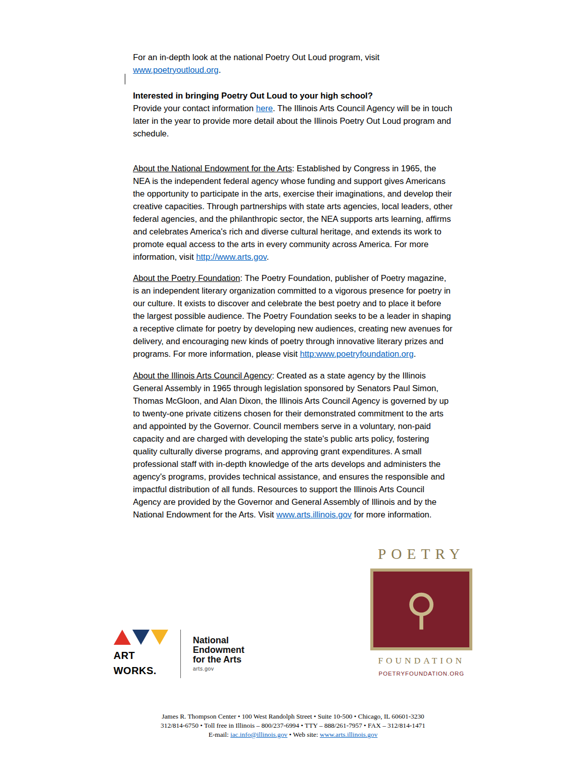For an in-depth look at the national Poetry Out Loud program, visit www.poetryoutloud.org.
Interested in bringing Poetry Out Loud to your high school?
Provide your contact information here. The Illinois Arts Council Agency will be in touch later in the year to provide more detail about the Illinois Poetry Out Loud program and schedule.
About the National Endowment for the Arts: Established by Congress in 1965, the NEA is the independent federal agency whose funding and support gives Americans the opportunity to participate in the arts, exercise their imaginations, and develop their creative capacities. Through partnerships with state arts agencies, local leaders, other federal agencies, and the philanthropic sector, the NEA supports arts learning, affirms and celebrates America's rich and diverse cultural heritage, and extends its work to promote equal access to the arts in every community across America. For more information, visit http://www.arts.gov.
About the Poetry Foundation: The Poetry Foundation, publisher of Poetry magazine, is an independent literary organization committed to a vigorous presence for poetry in our culture. It exists to discover and celebrate the best poetry and to place it before the largest possible audience. The Poetry Foundation seeks to be a leader in shaping a receptive climate for poetry by developing new audiences, creating new avenues for delivery, and encouraging new kinds of poetry through innovative literary prizes and programs. For more information, please visit http:www.poetryfoundation.org.
About the Illinois Arts Council Agency: Created as a state agency by the Illinois General Assembly in 1965 through legislation sponsored by Senators Paul Simon, Thomas McGloon, and Alan Dixon, the Illinois Arts Council Agency is governed by up to twenty-one private citizens chosen for their demonstrated commitment to the arts and appointed by the Governor. Council members serve in a voluntary, non-paid capacity and are charged with developing the state's public arts policy, fostering quality culturally diverse programs, and approving grant expenditures. A small professional staff with in-depth knowledge of the arts develops and administers the agency's programs, provides technical assistance, and ensures the responsible and impactful distribution of all funds. Resources to support the Illinois Arts Council Agency are provided by the Governor and General Assembly of Illinois and by the National Endowment for the Arts. Visit www.arts.illinois.gov for more information.
ART WORKS.
National
Endowment
for the Arts
arts.gov
POETRY
⚲
FOUNDATION
POETRYFOUNDATION.ORG
James R. Thompson Center • 100 West Randolph Street • Suite 10-500 • Chicago, IL 60601-3230
312/814-6750 • Toll free in Illinois – 800/237-6994 • TTY – 888/261-7957 • FAX – 312/814-1471
E-mail: iac.info@illinois.gov • Web site: www.arts.illinois.gov